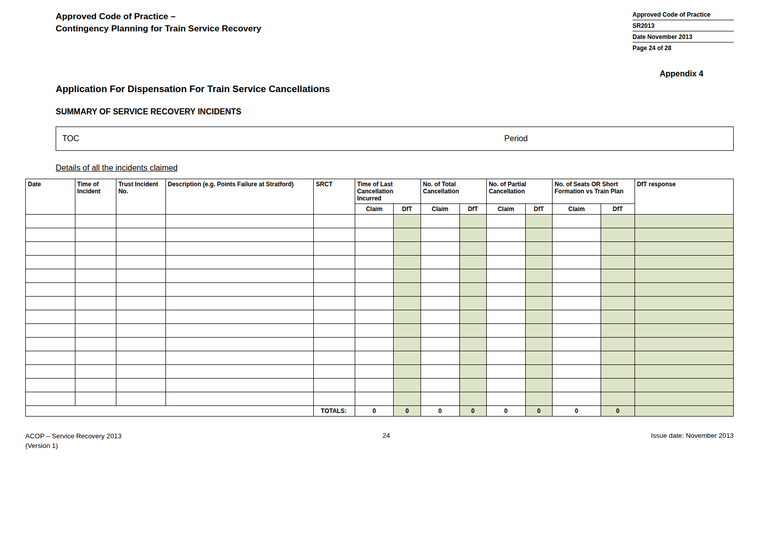Approved Code of Practice –
Contingency Planning for Train Service Recovery
Approved Code of Practice
SR2013
Date November 2013
Page 24 of 28
Appendix 4
Application For Dispensation For Train Service Cancellations
SUMMARY OF SERVICE RECOVERY INCIDENTS
TOC Period
Details of all the incidents claimed
| Date | Time of Incident | Trust Incident No. | Description (e.g. Points Failure at Stratford) | SRCT | Time of Last Cancellation Incurred | No. of Total Cancellation | No. of Partial Cancellation | No. of Seats OR Short Formation vs Train Plan | DfT response |
| --- | --- | --- | --- | --- | --- | --- | --- | --- | --- |
| Claim | DfT | Claim | DfT | Claim | DfT | Claim | DfT |
| | TOTALS: | 0 | 0 | 0 | 0 | 0 | 0 | 0 | 0 | |
ACOP – Service Recovery 2013
(Version 1)
24
Issue date: November 2013